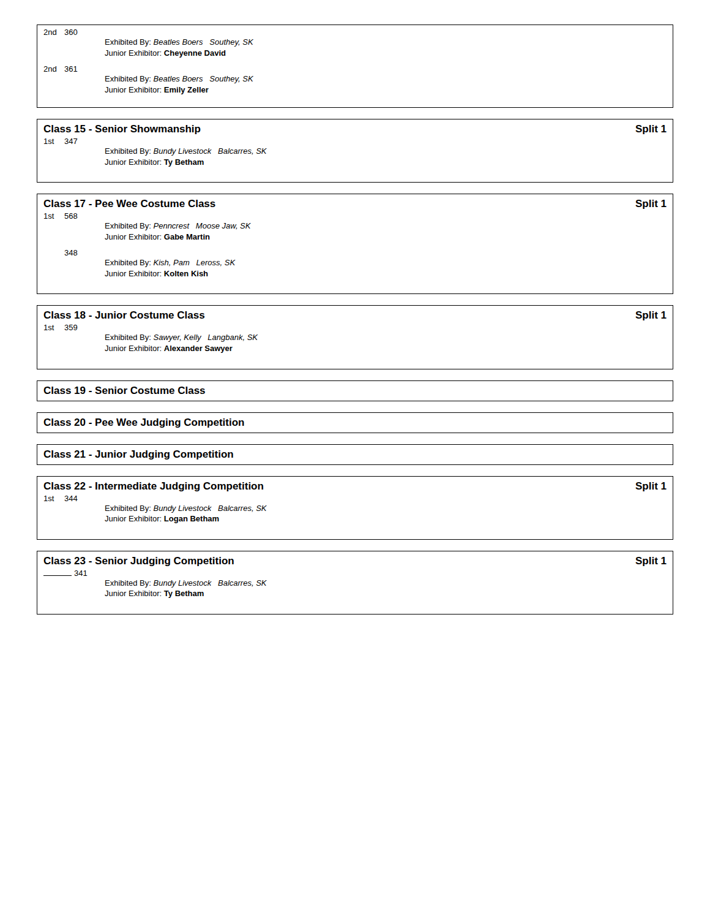2nd 360
Exhibited By: Beatles Boers Southey, SK
Junior Exhibitor: Cheyenne David
2nd 361
Exhibited By: Beatles Boers Southey, SK
Junior Exhibitor: Emily Zeller
Class 15 - Senior Showmanship Split 1
1st 347
Exhibited By: Bundy Livestock Balcarres, SK
Junior Exhibitor: Ty Betham
Class 17 - Pee Wee Costume Class Split 1
1st 568
Exhibited By: Penncrest Moose Jaw, SK
Junior Exhibitor: Gabe Martin
348
Exhibited By: Kish, Pam Leross, SK
Junior Exhibitor: Kolten Kish
Class 18 - Junior Costume Class Split 1
1st 359
Exhibited By: Sawyer, Kelly Langbank, SK
Junior Exhibitor: Alexander Sawyer
Class 19 - Senior Costume Class
Class 20 - Pee Wee Judging Competition
Class 21 - Junior Judging Competition
Class 22 - Intermediate Judging Competition Split 1
1st 344
Exhibited By: Bundy Livestock Balcarres, SK
Junior Exhibitor: Logan Betham
Class 23 - Senior Judging Competition Split 1
341
Exhibited By: Bundy Livestock Balcarres, SK
Junior Exhibitor: Ty Betham